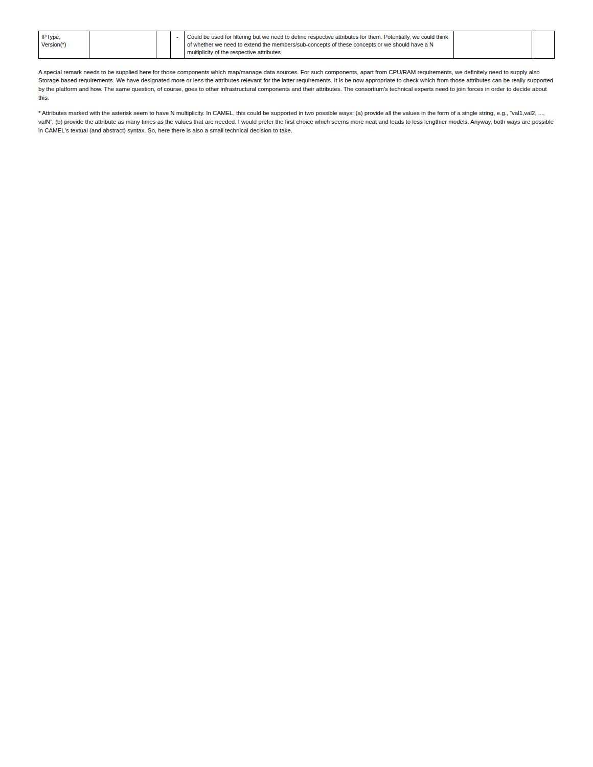| IPType, Version(*) | | | - | Could be used for filtering but we need to define respective attributes for them. Potentially, we could think of whether we need to extend the members/sub-concepts of these concepts or we should have a N multiplicity of the respective attributes | | |
A special remark needs to be supplied here for those components which map/manage data sources. For such components, apart from CPU/RAM requirements, we definitely need to supply also Storage-based requirements. We have designated more or less the attributes relevant for the latter requirements. It is be now appropriate to check which from those attributes can be really supported by the platform and how. The same question, of course, goes to other infrastructural components and their attributes. The consortium's technical experts need to join forces in order to decide about this.
* Attributes marked with the asterisk seem to have N multiplicity. In CAMEL, this could be supported in two possible ways: (a) provide all the values in the form of a single string, e.g., “val1,val2, ..., valN”; (b) provide the attribute as many times as the values that are needed. I would prefer the first choice which seems more neat and leads to less lengthier models. Anyway, both ways are possible in CAMEL's textual (and abstract) syntax. So, here there is also a small technical decision to take.